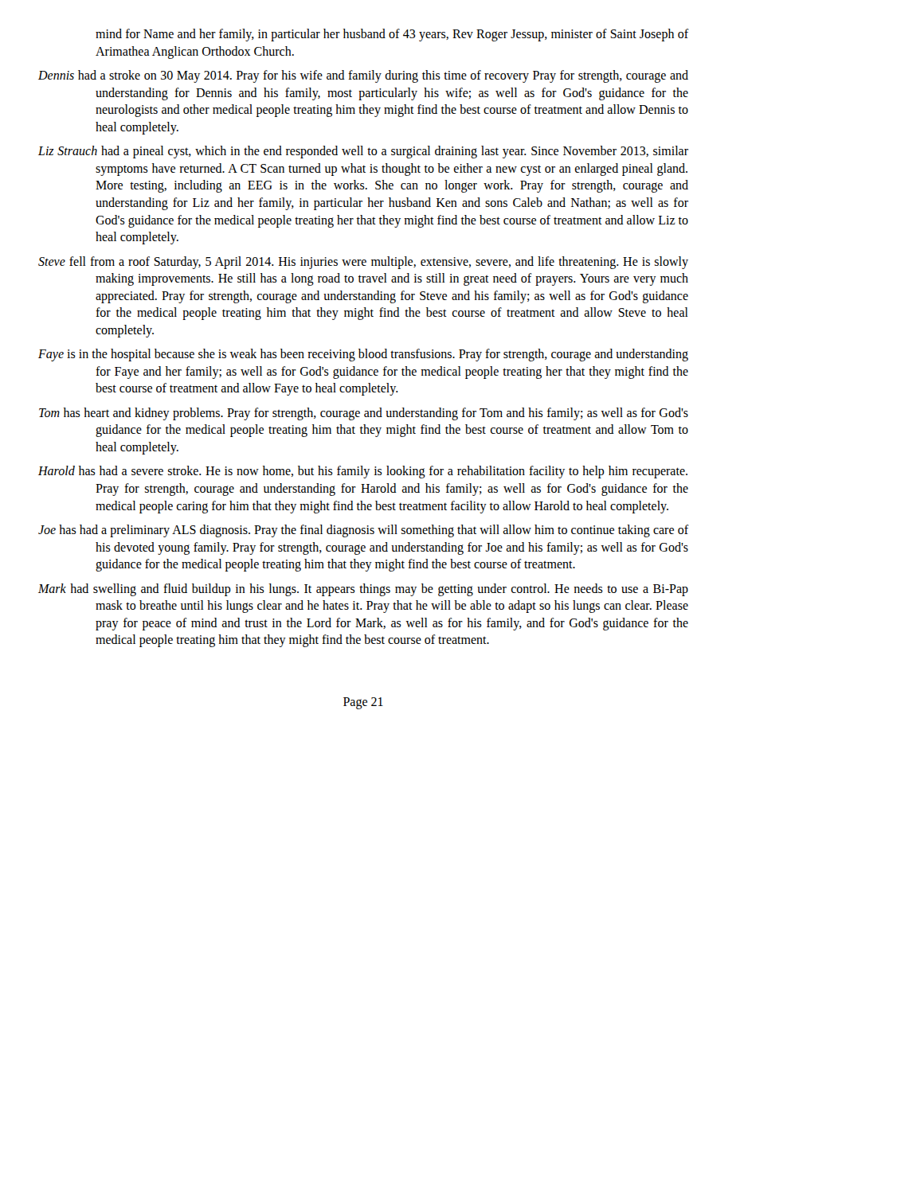mind for Name and her family, in particular her husband of 43 years, Rev Roger Jessup, minister of Saint Joseph of Arimathea Anglican Orthodox Church.
Dennis had a stroke on 30 May 2014. Pray for his wife and family during this time of recovery Pray for strength, courage and understanding for Dennis and his family, most particularly his wife; as well as for God's guidance for the neurologists and other medical people treating him they might find the best course of treatment and allow Dennis to heal completely.
Liz Strauch had a pineal cyst, which in the end responded well to a surgical draining last year. Since November 2013, similar symptoms have returned. A CT Scan turned up what is thought to be either a new cyst or an enlarged pineal gland. More testing, including an EEG is in the works. She can no longer work. Pray for strength, courage and understanding for Liz and her family, in particular her husband Ken and sons Caleb and Nathan; as well as for God's guidance for the medical people treating her that they might find the best course of treatment and allow Liz to heal completely.
Steve fell from a roof Saturday, 5 April 2014. His injuries were multiple, extensive, severe, and life threatening. He is slowly making improvements. He still has a long road to travel and is still in great need of prayers. Yours are very much appreciated. Pray for strength, courage and understanding for Steve and his family; as well as for God's guidance for the medical people treating him that they might find the best course of treatment and allow Steve to heal completely.
Faye is in the hospital because she is weak has been receiving blood transfusions. Pray for strength, courage and understanding for Faye and her family; as well as for God's guidance for the medical people treating her that they might find the best course of treatment and allow Faye to heal completely.
Tom has heart and kidney problems. Pray for strength, courage and understanding for Tom and his family; as well as for God's guidance for the medical people treating him that they might find the best course of treatment and allow Tom to heal completely.
Harold has had a severe stroke. He is now home, but his family is looking for a rehabilitation facility to help him recuperate. Pray for strength, courage and understanding for Harold and his family; as well as for God's guidance for the medical people caring for him that they might find the best treatment facility to allow Harold to heal completely.
Joe has had a preliminary ALS diagnosis. Pray the final diagnosis will something that will allow him to continue taking care of his devoted young family. Pray for strength, courage and understanding for Joe and his family; as well as for God's guidance for the medical people treating him that they might find the best course of treatment.
Mark had swelling and fluid buildup in his lungs. It appears things may be getting under control. He needs to use a Bi-Pap mask to breathe until his lungs clear and he hates it. Pray that he will be able to adapt so his lungs can clear. Please pray for peace of mind and trust in the Lord for Mark, as well as for his family, and for God's guidance for the medical people treating him that they might find the best course of treatment.
Page 21